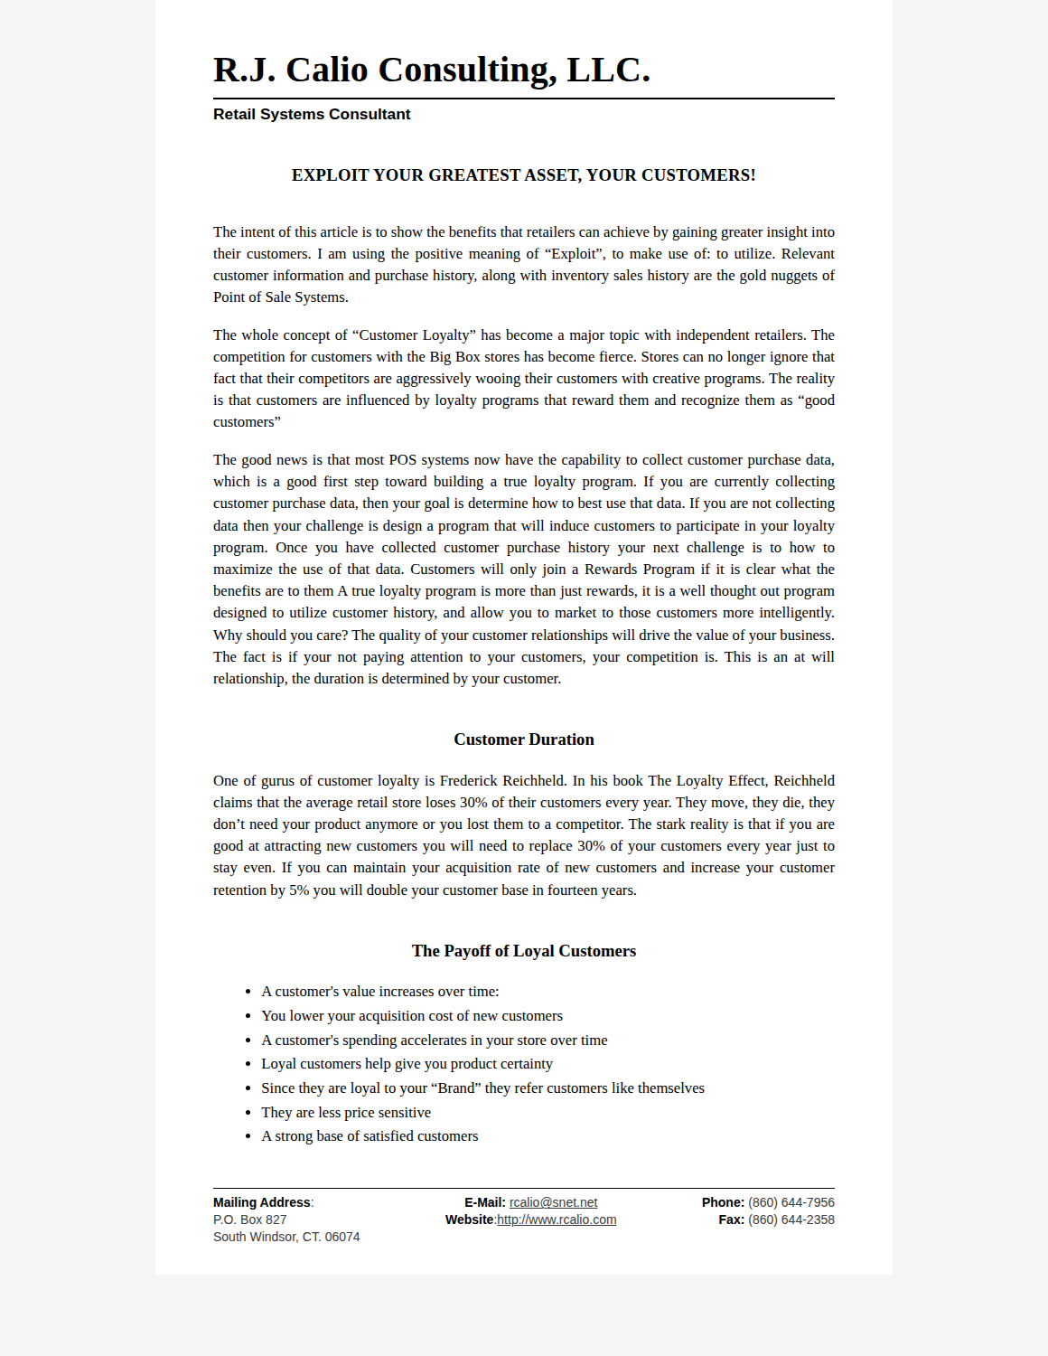R.J. Calio Consulting, LLC.
Retail Systems Consultant
EXPLOIT YOUR GREATEST ASSET, YOUR CUSTOMERS!
The intent of this article is to show the benefits that retailers can achieve by gaining greater insight into their customers. I am using the positive meaning of “Exploit”, to make use of: to utilize. Relevant customer information and purchase history, along with inventory sales history are the gold nuggets of Point of Sale Systems.
The whole concept of “Customer Loyalty” has become a major topic with independent retailers. The competition for customers with the Big Box stores has become fierce. Stores can no longer ignore that fact that their competitors are aggressively wooing their customers with creative programs. The reality is that customers are influenced by loyalty programs that reward them and recognize them as “good customers”
The good news is that most POS systems now have the capability to collect customer purchase data, which is a good first step toward building a true loyalty program. If you are currently collecting customer purchase data, then your goal is determine how to best use that data. If you are not collecting data then your challenge is design a program that will induce customers to participate in your loyalty program. Once you have collected customer purchase history your next challenge is to how to maximize the use of that data. Customers will only join a Rewards Program if it is clear what the benefits are to them A true loyalty program is more than just rewards, it is a well thought out program designed to utilize customer history, and allow you to market to those customers more intelligently. Why should you care? The quality of your customer relationships will drive the value of your business. The fact is if your not paying attention to your customers, your competition is. This is an at will relationship, the duration is determined by your customer.
Customer Duration
One of gurus of customer loyalty is Frederick Reichheld. In his book The Loyalty Effect, Reichheld claims that the average retail store loses 30% of their customers every year. They move, they die, they don’t need your product anymore or you lost them to a competitor. The stark reality is that if you are good at attracting new customers you will need to replace 30% of your customers every year just to stay even. If you can maintain your acquisition rate of new customers and increase your customer retention by 5% you will double your customer base in fourteen years.
The Payoff of Loyal Customers
A customer's value increases over time:
You lower your acquisition cost of new customers
A customer's spending accelerates in your store over time
Loyal customers help give you product certainty
Since they are loyal to your “Brand” they refer customers like themselves
They are less price sensitive
A strong base of satisfied customers
Mailing Address:
P.O. Box 827
South Windsor, CT. 06074
E-Mail: rcalio@snet.net
Website:http://www.rcalio.com
Phone: (860) 644-7956
Fax: (860) 644-2358